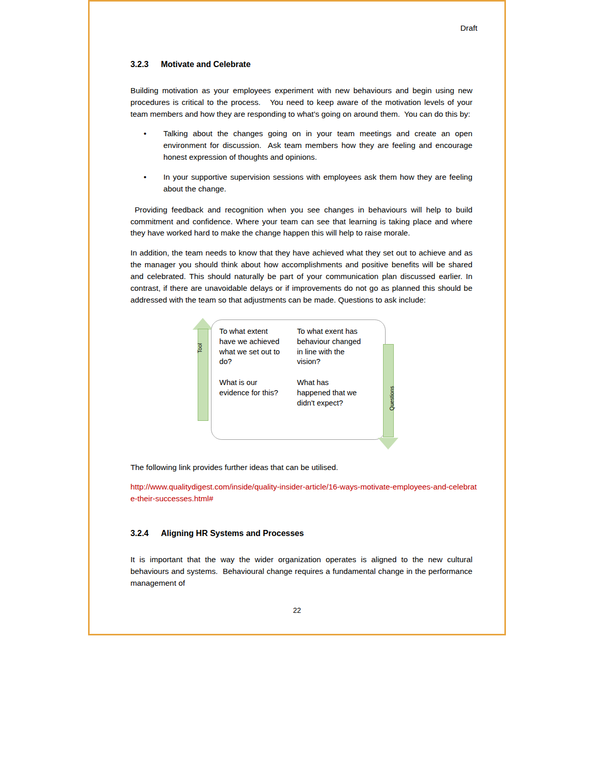Draft
3.2.3 Motivate and Celebrate
Building motivation as your employees experiment with new behaviours and begin using new procedures is critical to the process. You need to keep aware of the motivation levels of your team members and how they are responding to what’s going on around them. You can do this by:
Talking about the changes going on in your team meetings and create an open environment for discussion. Ask team members how they are feeling and encourage honest expression of thoughts and opinions.
In your supportive supervision sessions with employees ask them how they are feeling about the change.
Providing feedback and recognition when you see changes in behaviours will help to build commitment and confidence. Where your team can see that learning is taking place and where they have worked hard to make the change happen this will help to raise morale.
In addition, the team needs to know that they have achieved what they set out to achieve and as the manager you should think about how accomplishments and positive benefits will be shared and celebrated. This should naturally be part of your communication plan discussed earlier. In contrast, if there are unavoidable delays or if improvements do not go as planned this should be addressed with the team so that adjustments can be made. Questions to ask include:
Tool
To what extent have we achieved what we set out to do?
What is our evidence for this?
To what exent has behaviour changed in line with the vision?
What has happened that we didn't expect?
Questions
The following link provides further ideas that can be utilised.
http://www.qualitydigest.com/inside/quality-insider-article/16-ways-motivate-employees-and-celebrate-their-successes.html#
3.2.4 Aligning HR Systems and Processes
It is important that the way the wider organization operates is aligned to the new cultural behaviours and systems. Behavioural change requires a fundamental change in the performance management of
22